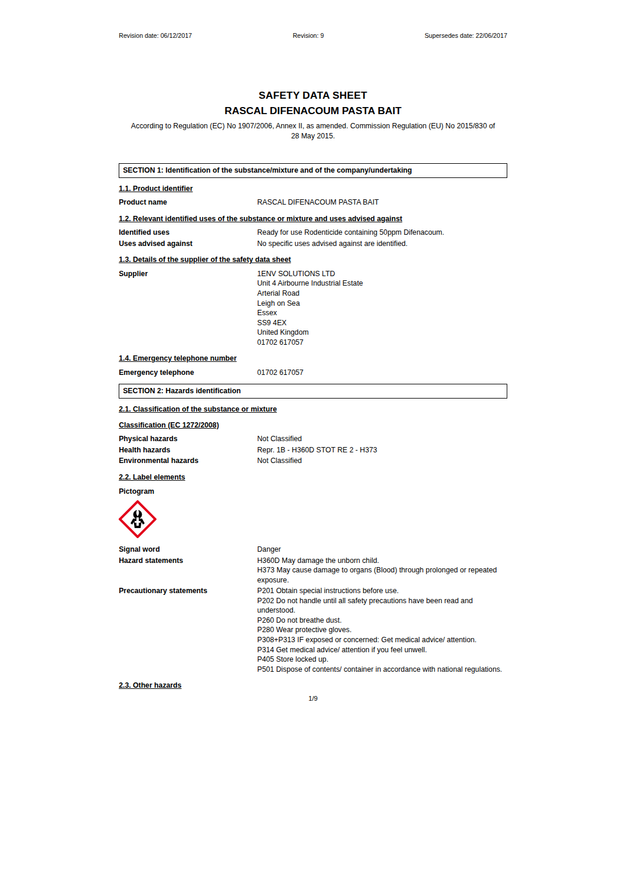Revision date: 06/12/2017
Revision: 9
Supersedes date: 22/06/2017
SAFETY DATA SHEET
RASCAL DIFENACOUM PASTA BAIT
According to Regulation (EC) No 1907/2006, Annex II, as amended. Commission Regulation (EU) No 2015/830 of 28 May 2015.
SECTION 1: Identification of the substance/mixture and of the company/undertaking
1.1. Product identifier
| Product name | RASCAL DIFENACOUM PASTA BAIT |
1.2. Relevant identified uses of the substance or mixture and uses advised against
| Identified uses | Ready for use Rodenticide containing 50ppm Difenacoum. |
| Uses advised against | No specific uses advised against are identified. |
1.3. Details of the supplier of the safety data sheet
| Supplier | 1ENV SOLUTIONS LTD Unit 4 Airbourne Industrial Estate Arterial Road Leigh on Sea Essex SS9 4EX United Kingdom 01702 617057 |
1.4. Emergency telephone number
| Emergency telephone | 01702 617057 |
SECTION 2: Hazards identification
2.1. Classification of the substance or mixture
Classification (EC 1272/2008)
| Physical hazards | Not Classified |
| Health hazards | Repr. 1B - H360D STOT RE 2 - H373 |
| Environmental hazards | Not Classified |
2.2. Label elements
Pictogram
| Signal word | Danger |
| Hazard statements | H360D May damage the unborn child. H373 May cause damage to organs (Blood) through prolonged or repeated exposure. |
| Precautionary statements | P201 Obtain special instructions before use. P202 Do not handle until all safety precautions have been read and understood. P260 Do not breathe dust. P280 Wear protective gloves. P308+P313 IF exposed or concerned: Get medical advice/ attention. P314 Get medical advice/ attention if you feel unwell. P405 Store locked up. P501 Dispose of contents/ container in accordance with national regulations. |
2.3. Other hazards
1/9